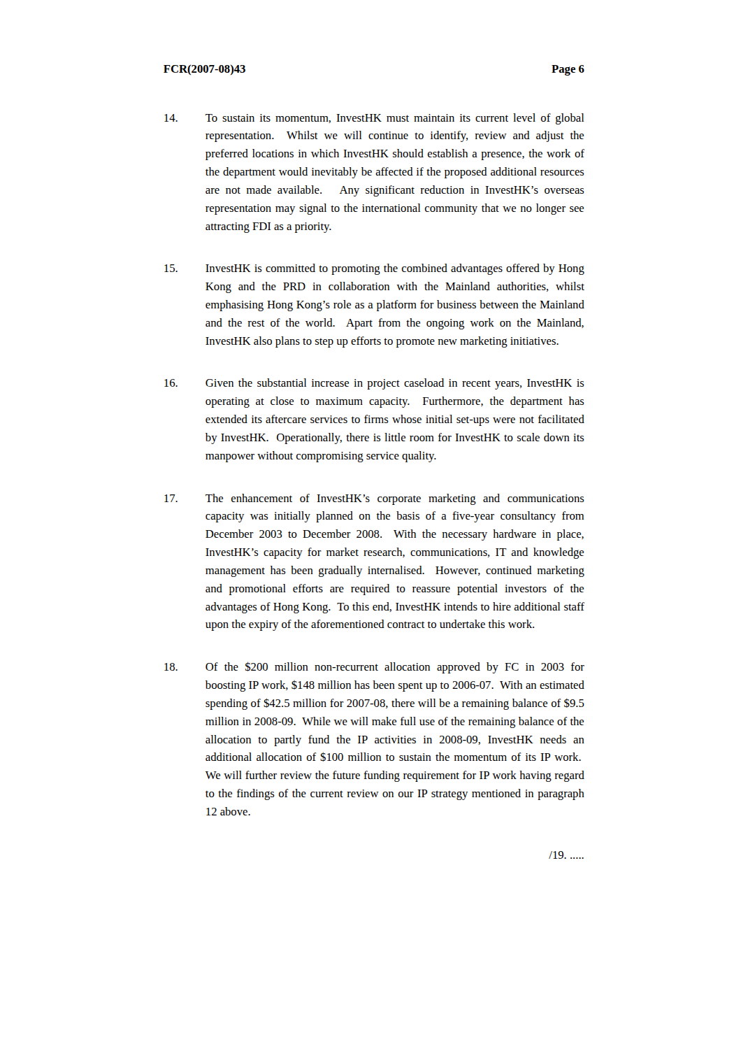FCR(2007-08)43 Page 6
14. To sustain its momentum, InvestHK must maintain its current level of global representation. Whilst we will continue to identify, review and adjust the preferred locations in which InvestHK should establish a presence, the work of the department would inevitably be affected if the proposed additional resources are not made available. Any significant reduction in InvestHK’s overseas representation may signal to the international community that we no longer see attracting FDI as a priority.
15. InvestHK is committed to promoting the combined advantages offered by Hong Kong and the PRD in collaboration with the Mainland authorities, whilst emphasising Hong Kong’s role as a platform for business between the Mainland and the rest of the world. Apart from the ongoing work on the Mainland, InvestHK also plans to step up efforts to promote new marketing initiatives.
16. Given the substantial increase in project caseload in recent years, InvestHK is operating at close to maximum capacity. Furthermore, the department has extended its aftercare services to firms whose initial set-ups were not facilitated by InvestHK. Operationally, there is little room for InvestHK to scale down its manpower without compromising service quality.
17. The enhancement of InvestHK’s corporate marketing and communications capacity was initially planned on the basis of a five-year consultancy from December 2003 to December 2008. With the necessary hardware in place, InvestHK’s capacity for market research, communications, IT and knowledge management has been gradually internalised. However, continued marketing and promotional efforts are required to reassure potential investors of the advantages of Hong Kong. To this end, InvestHK intends to hire additional staff upon the expiry of the aforementioned contract to undertake this work.
18. Of the $200 million non-recurrent allocation approved by FC in 2003 for boosting IP work, $148 million has been spent up to 2006-07. With an estimated spending of $42.5 million for 2007-08, there will be a remaining balance of $9.5 million in 2008-09. While we will make full use of the remaining balance of the allocation to partly fund the IP activities in 2008-09, InvestHK needs an additional allocation of $100 million to sustain the momentum of its IP work. We will further review the future funding requirement for IP work having regard to the findings of the current review on our IP strategy mentioned in paragraph 12 above.
/19. .....